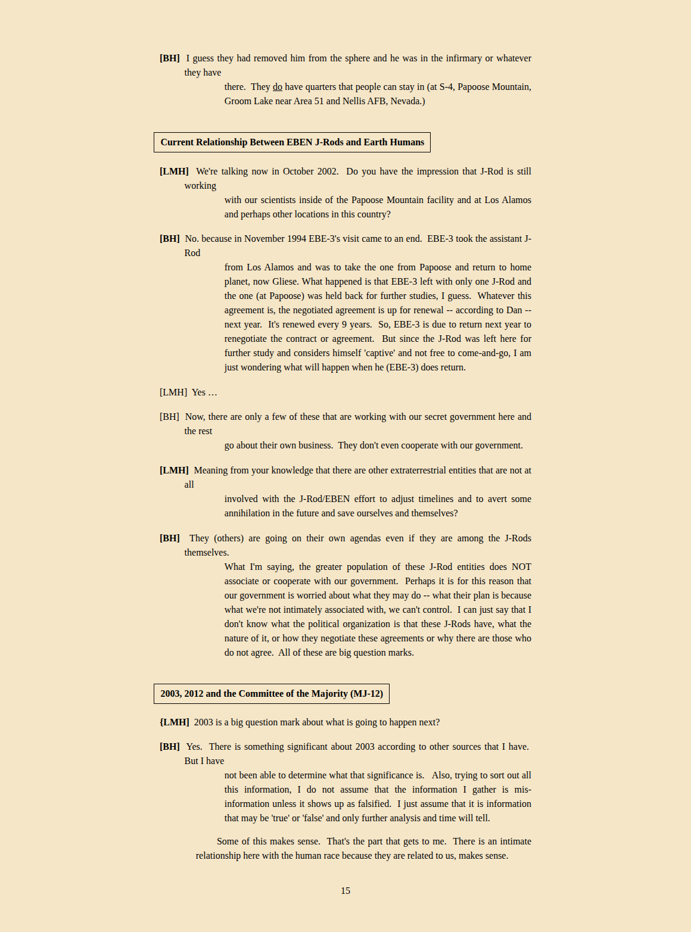[BH] I guess they had removed him from the sphere and he was in the infirmary or whatever they have there. They do have quarters that people can stay in (at S-4, Papoose Mountain, Groom Lake near Area 51 and Nellis AFB, Nevada.)
Current Relationship Between EBEN J-Rods and Earth Humans
[LMH] We're talking now in October 2002. Do you have the impression that J-Rod is still working with our scientists inside of the Papoose Mountain facility and at Los Alamos and perhaps other locations in this country?
[BH] No. because in November 1994 EBE-3's visit came to an end. EBE-3 took the assistant J-Rod from Los Alamos and was to take the one from Papoose and return to home planet, now Gliese. What happened is that EBE-3 left with only one J-Rod and the one (at Papoose) was held back for further studies, I guess. Whatever this agreement is, the negotiated agreement is up for renewal -- according to Dan -- next year. It's renewed every 9 years. So, EBE-3 is due to return next year to renegotiate the contract or agreement. But since the J-Rod was left here for further study and considers himself 'captive' and not free to come-and-go, I am just wondering what will happen when he (EBE-3) does return.
[LMH] Yes …
[BH] Now, there are only a few of these that are working with our secret government here and the rest go about their own business. They don't even cooperate with our government.
[LMH] Meaning from your knowledge that there are other extraterrestrial entities that are not at all involved with the J-Rod/EBEN effort to adjust timelines and to avert some annihilation in the future and save ourselves and themselves?
[BH] They (others) are going on their own agendas even if they are among the J-Rods themselves. What I'm saying, the greater population of these J-Rod entities does NOT associate or cooperate with our government. Perhaps it is for this reason that our government is worried about what they may do -- what their plan is because what we're not intimately associated with, we can't control. I can just say that I don't know what the political organization is that these J-Rods have, what the nature of it, or how they negotiate these agreements or why there are those who do not agree. All of these are big question marks.
2003, 2012 and the Committee of the Majority (MJ-12)
{LMH] 2003 is a big question mark about what is going to happen next?
[BH] Yes. There is something significant about 2003 according to other sources that I have. But I have not been able to determine what that significance is. Also, trying to sort out all this information, I do not assume that the information I gather is mis-information unless it shows up as falsified. I just assume that it is information that may be 'true' or 'false' and only further analysis and time will tell. Some of this makes sense. That's the part that gets to me. There is an intimate relationship here with the human race because they are related to us, makes sense.
15